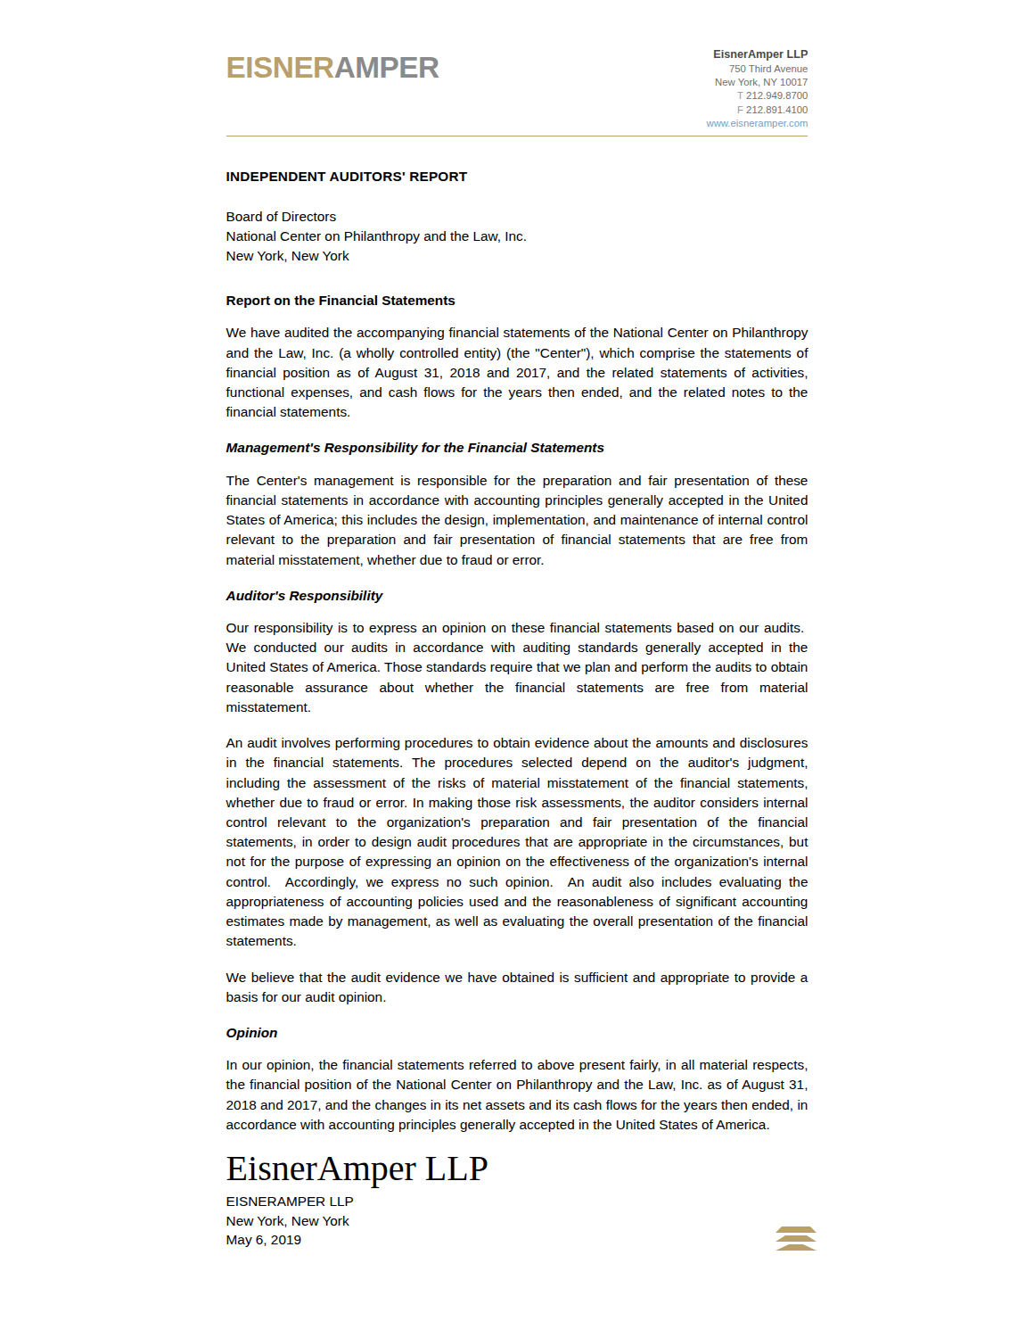EISNER AMPER
EisnerAmper LLP
750 Third Avenue
New York, NY 10017
T 212.949.8700
F 212.891.4100
www.eisneramper.com
INDEPENDENT AUDITORS' REPORT
Board of Directors
National Center on Philanthropy and the Law, Inc.
New York, New York
Report on the Financial Statements
We have audited the accompanying financial statements of the National Center on Philanthropy and the Law, Inc. (a wholly controlled entity) (the "Center"), which comprise the statements of financial position as of August 31, 2018 and 2017, and the related statements of activities, functional expenses, and cash flows for the years then ended, and the related notes to the financial statements.
Management's Responsibility for the Financial Statements
The Center's management is responsible for the preparation and fair presentation of these financial statements in accordance with accounting principles generally accepted in the United States of America; this includes the design, implementation, and maintenance of internal control relevant to the preparation and fair presentation of financial statements that are free from material misstatement, whether due to fraud or error.
Auditor's Responsibility
Our responsibility is to express an opinion on these financial statements based on our audits. We conducted our audits in accordance with auditing standards generally accepted in the United States of America. Those standards require that we plan and perform the audits to obtain reasonable assurance about whether the financial statements are free from material misstatement.
An audit involves performing procedures to obtain evidence about the amounts and disclosures in the financial statements. The procedures selected depend on the auditor's judgment, including the assessment of the risks of material misstatement of the financial statements, whether due to fraud or error. In making those risk assessments, the auditor considers internal control relevant to the organization's preparation and fair presentation of the financial statements, in order to design audit procedures that are appropriate in the circumstances, but not for the purpose of expressing an opinion on the effectiveness of the organization's internal control. Accordingly, we express no such opinion. An audit also includes evaluating the appropriateness of accounting policies used and the reasonableness of significant accounting estimates made by management, as well as evaluating the overall presentation of the financial statements.
We believe that the audit evidence we have obtained is sufficient and appropriate to provide a basis for our audit opinion.
Opinion
In our opinion, the financial statements referred to above present fairly, in all material respects, the financial position of the National Center on Philanthropy and the Law, Inc. as of August 31, 2018 and 2017, and the changes in its net assets and its cash flows for the years then ended, in accordance with accounting principles generally accepted in the United States of America.
EisnerAmper LLP
EISNERAMPER LLP
New York, New York
May 6, 2019